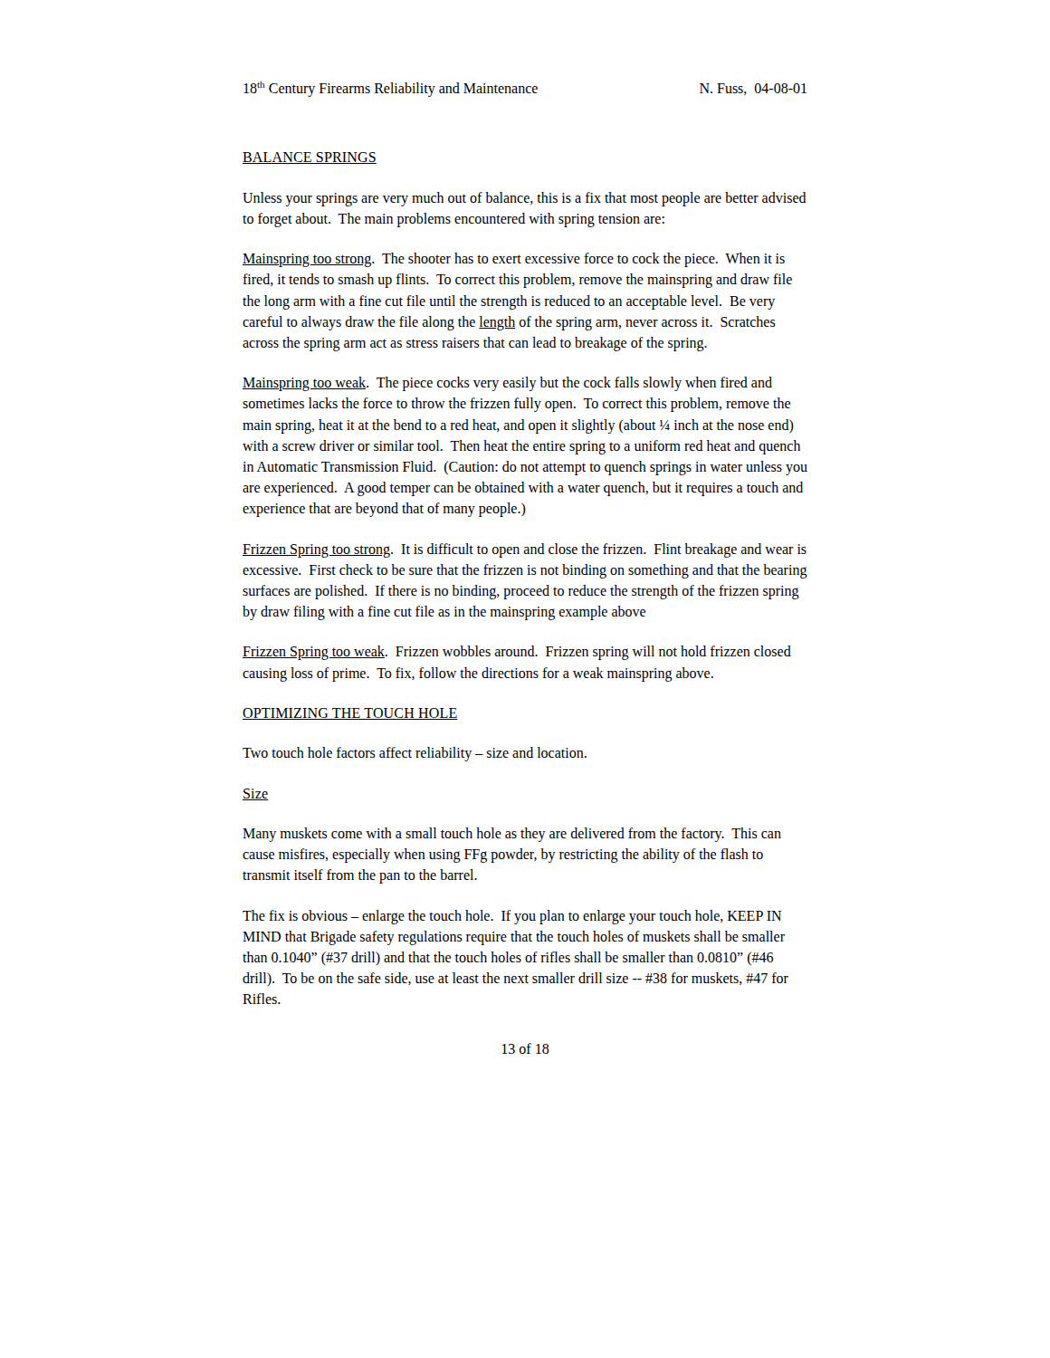18th Century Firearms Reliability and Maintenance
N. Fuss, 04-08-01
BALANCE SPRINGS
Unless your springs are very much out of balance, this is a fix that most people are better advised to forget about. The main problems encountered with spring tension are:
Mainspring too strong. The shooter has to exert excessive force to cock the piece. When it is fired, it tends to smash up flints. To correct this problem, remove the mainspring and draw file the long arm with a fine cut file until the strength is reduced to an acceptable level. Be very careful to always draw the file along the length of the spring arm, never across it. Scratches across the spring arm act as stress raisers that can lead to breakage of the spring.
Mainspring too weak. The piece cocks very easily but the cock falls slowly when fired and sometimes lacks the force to throw the frizzen fully open. To correct this problem, remove the main spring, heat it at the bend to a red heat, and open it slightly (about ¼ inch at the nose end) with a screw driver or similar tool. Then heat the entire spring to a uniform red heat and quench in Automatic Transmission Fluid. (Caution: do not attempt to quench springs in water unless you are experienced. A good temper can be obtained with a water quench, but it requires a touch and experience that are beyond that of many people.)
Frizzen Spring too strong. It is difficult to open and close the frizzen. Flint breakage and wear is excessive. First check to be sure that the frizzen is not binding on something and that the bearing surfaces are polished. If there is no binding, proceed to reduce the strength of the frizzen spring by draw filing with a fine cut file as in the mainspring example above
Frizzen Spring too weak. Frizzen wobbles around. Frizzen spring will not hold frizzen closed causing loss of prime. To fix, follow the directions for a weak mainspring above.
OPTIMIZING THE TOUCH HOLE
Two touch hole factors affect reliability – size and location.
Size
Many muskets come with a small touch hole as they are delivered from the factory. This can cause misfires, especially when using FFg powder, by restricting the ability of the flash to transmit itself from the pan to the barrel.
The fix is obvious – enlarge the touch hole. If you plan to enlarge your touch hole, KEEP IN MIND that Brigade safety regulations require that the touch holes of muskets shall be smaller than 0.1040” (#37 drill) and that the touch holes of rifles shall be smaller than 0.0810” (#46 drill). To be on the safe side, use at least the next smaller drill size -- #38 for muskets, #47 for Rifles.
13 of 18